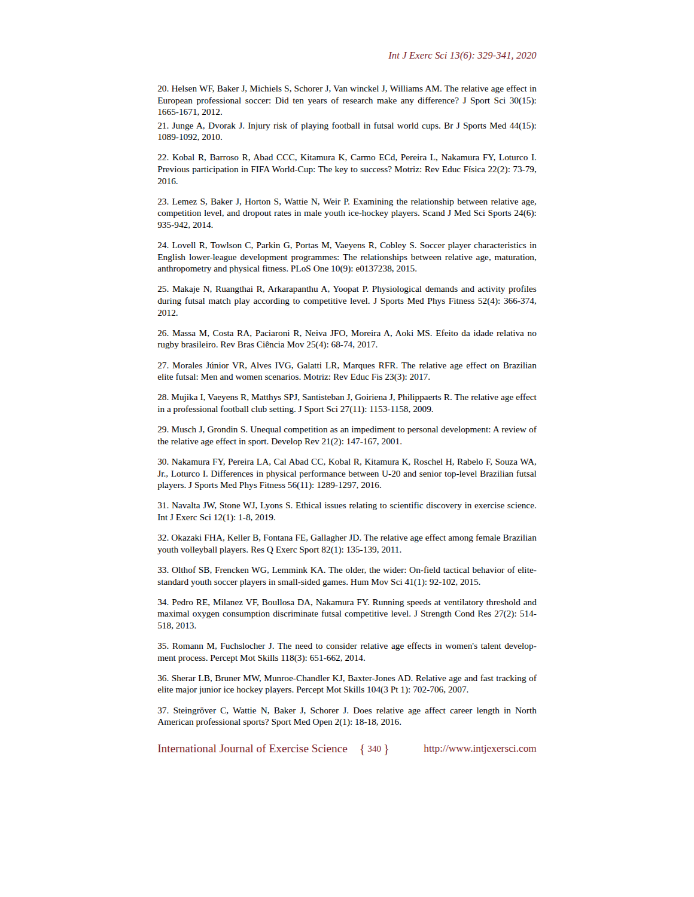Int J Exerc Sci 13(6): 329-341, 2020
20. Helsen WF, Baker J, Michiels S, Schorer J, Van winckel J, Williams AM. The relative age effect in European professional soccer: Did ten years of research make any difference? J Sport Sci 30(15): 1665-1671, 2012.
21. Junge A, Dvorak J. Injury risk of playing football in futsal world cups. Br J Sports Med 44(15): 1089-1092, 2010.
22. Kobal R, Barroso R, Abad CCC, Kitamura K, Carmo ECd, Pereira L, Nakamura FY, Loturco I. Previous participation in FIFA World-Cup: The key to success? Motriz: Rev Educ Física 22(2): 73-79, 2016.
23. Lemez S, Baker J, Horton S, Wattie N, Weir P. Examining the relationship between relative age, competition level, and dropout rates in male youth ice-hockey players. Scand J Med Sci Sports 24(6): 935-942, 2014.
24. Lovell R, Towlson C, Parkin G, Portas M, Vaeyens R, Cobley S. Soccer player characteristics in English lower-league development programmes: The relationships between relative age, maturation, anthropometry and physical fitness. PLoS One 10(9): e0137238, 2015.
25. Makaje N, Ruangthai R, Arkarapanthu A, Yoopat P. Physiological demands and activity profiles during futsal match play according to competitive level. J Sports Med Phys Fitness 52(4): 366-374, 2012.
26. Massa M, Costa RA, Paciaroni R, Neiva JFO, Moreira A, Aoki MS. Efeito da idade relativa no rugby brasileiro. Rev Bras Ciência Mov 25(4): 68-74, 2017.
27. Morales Júnior VR, Alves IVG, Galatti LR, Marques RFR. The relative age effect on Brazilian elite futsal: Men and women scenarios. Motriz: Rev Educ Fis 23(3): 2017.
28. Mujika I, Vaeyens R, Matthys SPJ, Santisteban J, Goiriena J, Philippaerts R. The relative age effect in a professional football club setting. J Sport Sci 27(11): 1153-1158, 2009.
29. Musch J, Grondin S. Unequal competition as an impediment to personal development: A review of the relative age effect in sport. Develop Rev 21(2): 147-167, 2001.
30. Nakamura FY, Pereira LA, Cal Abad CC, Kobal R, Kitamura K, Roschel H, Rabelo F, Souza WA, Jr., Loturco I. Differences in physical performance between U-20 and senior top-level Brazilian futsal players. J Sports Med Phys Fitness 56(11): 1289-1297, 2016.
31. Navalta JW, Stone WJ, Lyons S. Ethical issues relating to scientific discovery in exercise science. Int J Exerc Sci 12(1): 1-8, 2019.
32. Okazaki FHA, Keller B, Fontana FE, Gallagher JD. The relative age effect among female Brazilian youth volleyball players. Res Q Exerc Sport 82(1): 135-139, 2011.
33. Olthof SB, Frencken WG, Lemmink KA. The older, the wider: On-field tactical behavior of elite-standard youth soccer players in small-sided games. Hum Mov Sci 41(1): 92-102, 2015.
34. Pedro RE, Milanez VF, Boullosa DA, Nakamura FY. Running speeds at ventilatory threshold and maximal oxygen consumption discriminate futsal competitive level. J Strength Cond Res 27(2): 514-518, 2013.
35. Romann M, Fuchslocher J. The need to consider relative age effects in women's talent development process. Percept Mot Skills 118(3): 651-662, 2014.
36. Sherar LB, Bruner MW, Munroe-Chandler KJ, Baxter-Jones AD. Relative age and fast tracking of elite major junior ice hockey players. Percept Mot Skills 104(3 Pt 1): 702-706, 2007.
37. Steingröver C, Wattie N, Baker J, Schorer J. Does relative age affect career length in North American professional sports? Sport Med Open 2(1): 18-18, 2016.
International Journal of Exercise Science
{ 340 }
http://www.intjexersci.com